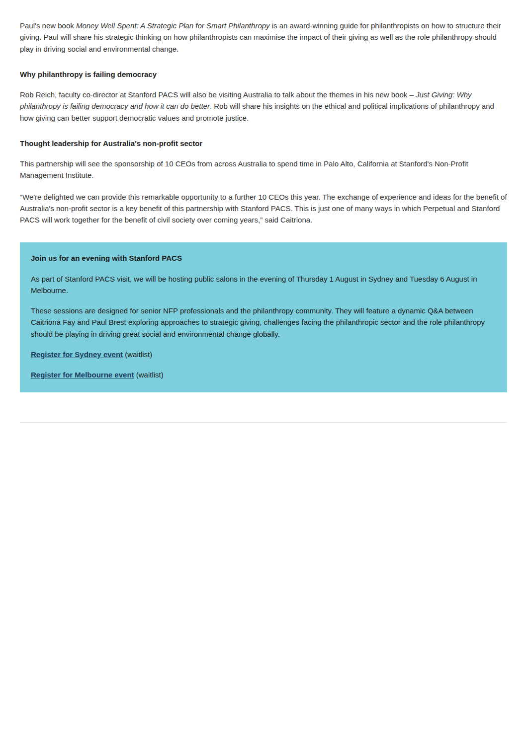Paul's new book Money Well Spent: A Strategic Plan for Smart Philanthropy is an award-winning guide for philanthropists on how to structure their giving. Paul will share his strategic thinking on how philanthropists can maximise the impact of their giving as well as the role philanthropy should play in driving social and environmental change.
Why philanthropy is failing democracy
Rob Reich, faculty co-director at Stanford PACS will also be visiting Australia to talk about the themes in his new book – Just Giving: Why philanthropy is failing democracy and how it can do better. Rob will share his insights on the ethical and political implications of philanthropy and how giving can better support democratic values and promote justice.
Thought leadership for Australia's non-profit sector
This partnership will see the sponsorship of 10 CEOs from across Australia to spend time in Palo Alto, California at Stanford's Non-Profit Management Institute.
“We're delighted we can provide this remarkable opportunity to a further 10 CEOs this year. The exchange of experience and ideas for the benefit of Australia's non-profit sector is a key benefit of this partnership with Stanford PACS. This is just one of many ways in which Perpetual and Stanford PACS will work together for the benefit of civil society over coming years,” said Caitriona.
Join us for an evening with Stanford PACS
As part of Stanford PACS visit, we will be hosting public salons in the evening of Thursday 1 August in Sydney and Tuesday 6 August in Melbourne.
These sessions are designed for senior NFP professionals and the philanthropy community. They will feature a dynamic Q&A between Caitriona Fay and Paul Brest exploring approaches to strategic giving, challenges facing the philanthropic sector and the role philanthropy should be playing in driving great social and environmental change globally.
Register for Sydney event (waitlist)
Register for Melbourne event (waitlist)